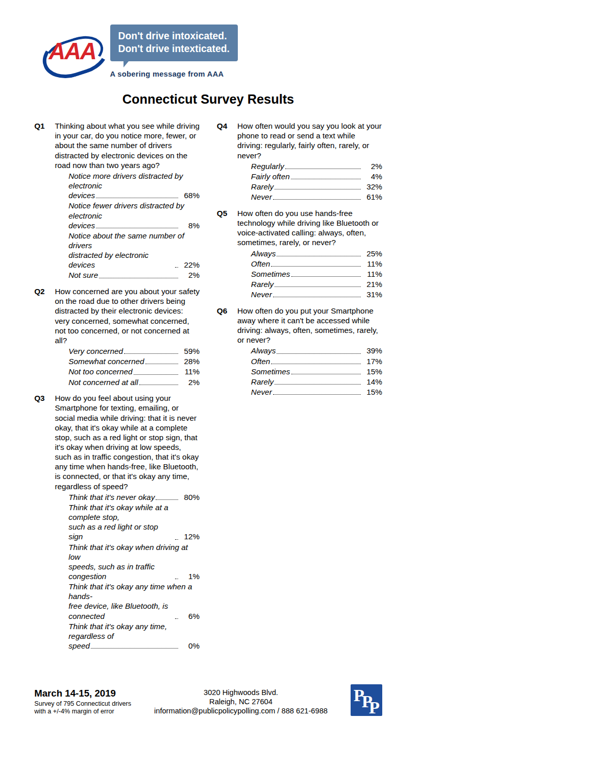AAA
Don't drive intoxicated.
Don't drive intexticated.
A sobering message from AAA
Connecticut Survey Results
Q1
Thinking about what you see while driving in your car, do you notice more, fewer, or about the same number of drivers distracted by electronic devices on the road now than two years ago?
Notice more drivers distracted by electronic devices 68%
Notice fewer drivers distracted by electronic devices 8%
Notice about the same number of drivers distracted by electronic devices 22%
Not sure 2%
Q2
How concerned are you about your safety on the road due to other drivers being distracted by their electronic devices: very concerned, somewhat concerned, not too concerned, or not concerned at all?
Very concerned 59%
Somewhat concerned 28%
Not too concerned 11%
Not concerned at all 2%
Q3
How do you feel about using your Smartphone for texting, emailing, or social media while driving: that it is never okay, that it's okay while at a complete stop, such as a red light or stop sign, that it's okay when driving at low speeds, such as in traffic congestion, that it's okay any time when hands-free, like Bluetooth, is connected, or that it's okay any time, regardless of speed?
Think that it's never okay 80%
Think that it's okay while at a complete stop, such as a red light or stop sign 12%
Think that it's okay when driving at low speeds, such as in traffic congestion 1%
Think that it's okay any time when a hands- free device, like Bluetooth, is connected 6%
Think that it's okay any time, regardless of speed 0%
Q4
How often would you say you look at your phone to read or send a text while driving: regularly, fairly often, rarely, or never?
Regularly 2%
Fairly often 4%
Rarely 32%
Never 61%
Q5
How often do you use hands-free technology while driving like Bluetooth or voice-activated calling: always, often, sometimes, rarely, or never?
Always 25%
Often 11%
Sometimes 11%
Rarely 21%
Never 31%
Q6
How often do you put your Smartphone away where it can't be accessed while driving: always, often, sometimes, rarely, or never?
Always 39%
Often 17%
Sometimes 15%
Rarely 14%
Never 15%
March 14-15, 2019
Survey of 795 Connecticut drivers
with a +/-4% margin of error
3020 Highwoods Blvd.
Raleigh, NC 27604
information@publicpolicypolling.com / 888 621-6988
P P P